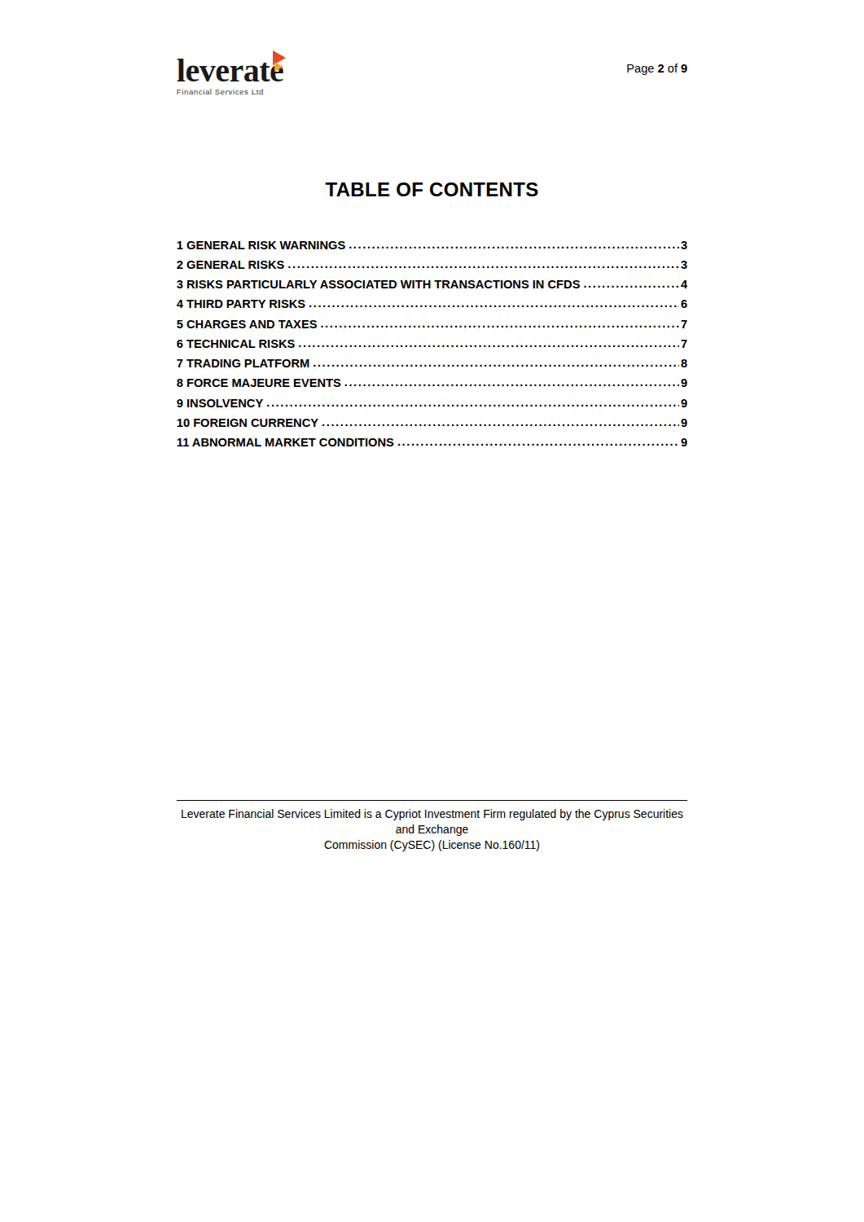leverate
Financial Services Ltd
Page 2 of 9
TABLE OF CONTENTS
1 GENERAL RISK WARNINGS .................................................................................................................. 3
2 GENERAL RISKS ............................................................................................................................. 3
3 RISKS PARTICULARLY ASSOCIATED WITH TRANSACTIONS IN CFDS ................................................... 4
4 THIRD PARTY RISKS ....................................................................................................................... 6
5 CHARGES AND TAXES .................................................................................................................... 7
6 TECHNICAL RISKS ......................................................................................................................... 7
7 TRADING PLATFORM .................................................................................................................... 8
8 FORCE MAJEURE EVENTS ............................................................................................................ 9
9 INSOLVENCY ............................................................................................................................... 9
10 FOREIGN CURRENCY ................................................................................................................... 9
11 ABNORMAL MARKET CONDITIONS ............................................................................................. 9
Leverate Financial Services Limited is a Cypriot Investment Firm regulated by the Cyprus Securities and Exchange
Commission (CySEC) (License No.160/11)